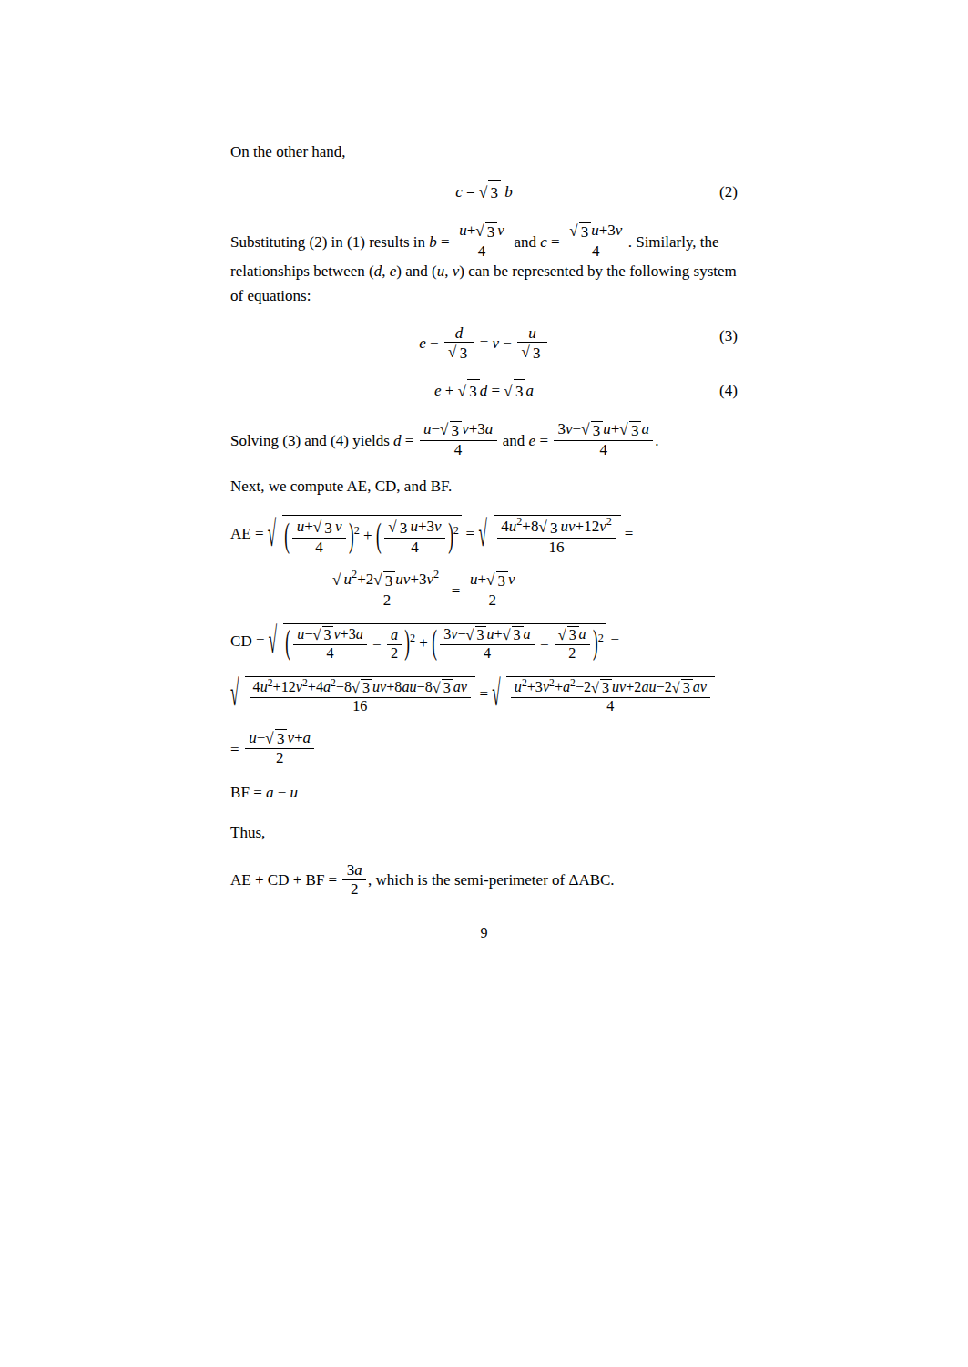On the other hand,
c = 3 b (2)
Substituting (2) in (1) results in b = u+3 v 4 and c = 3 u+3v 4. Similarly, the relationships between (d, e) and (u, v) can be represented by the following system of equations:
e − d 3 = v − u 3 (3)
e + 3 d = 3 a (4)
Solving (3) and (4) yields d = u−3 v+3a 4 and e = 3v−3 u+3 a 4.
Next, we compute AE, CD, and BF.
AE = (u+3 v 4) 2 + (3 u+3v 4) 2 = 4u2+83 uv+12v216 =
u2+23 uv+3v22 = u+3 v 2
CD = (u−3 v+3a 4 − a 2) 2 + (3v−3 u+3 a 4 − 3 a 2) 2 =
4u2+12v2+4a2−83 uv+8au−83 av 16 = u2+3v2+a2−23 uv+2au−23 av 4
= u−3 v+a 2
BF = a − u
Thus,
AE + CD + BF = 3a 2, which is the semi-perimeter of ΔABC.
9